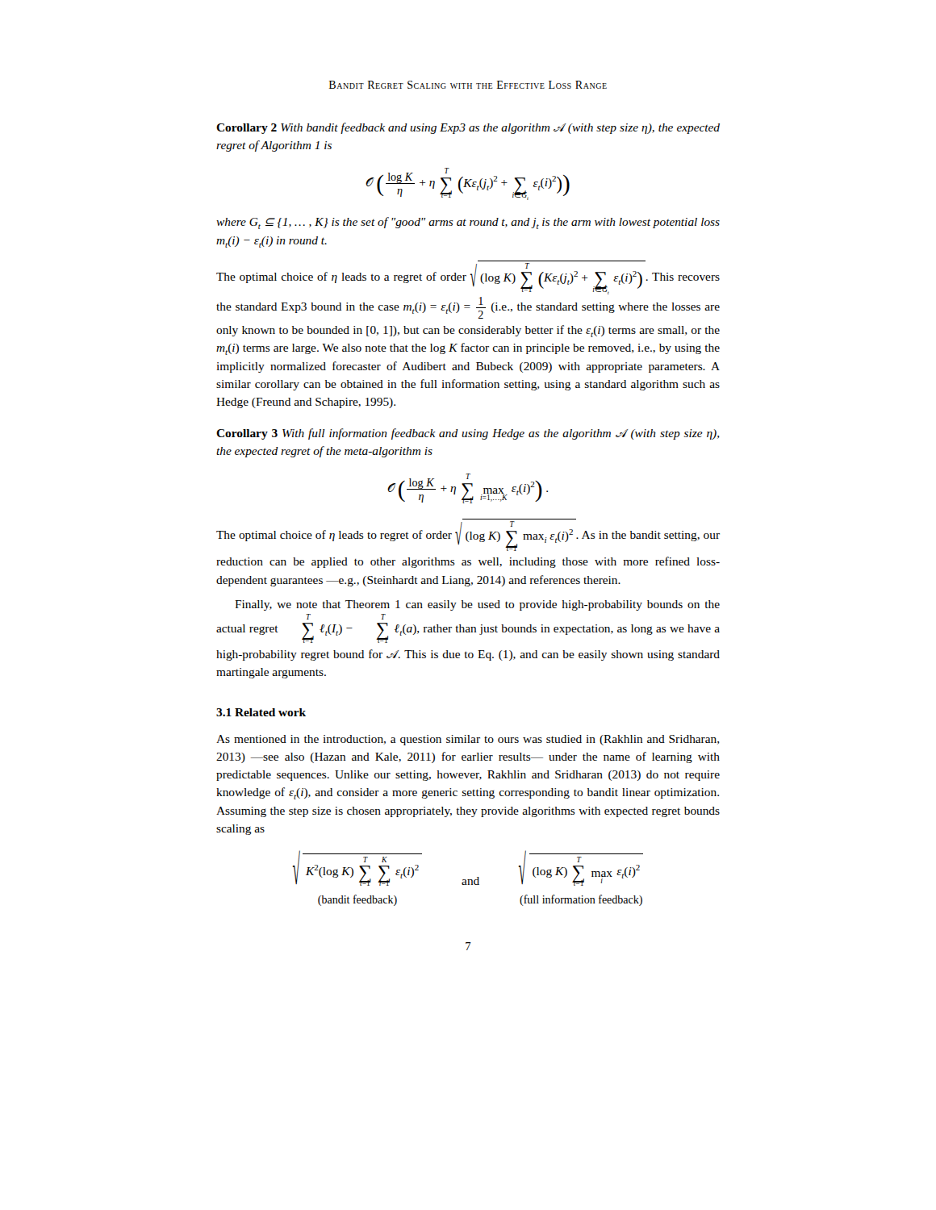Bandit Regret Scaling with the Effective Loss Range
Corollary 2 With bandit feedback and using Exp3 as the algorithm 𝒜 (with step size η), the expected regret of Algorithm 1 is
𝒪 (log K η + η T∑t=1 (Kεt(jt)2 + ∑i∈Gt εt(i)2))
where Gt ⊆ {1, … , K} is the set of "good" arms at round t, and jt is the arm with lowest potential loss mt(i) − εt(i) in round t.
The optimal choice of η leads to a regret of order (log K) T∑t=1 (Kεt(jt)2 + ∑i∈Gt εt(i)2). This recovers the standard Exp3 bound in the case mt(i) = εt(i) = 12 (i.e., the standard setting where the losses are only known to be bounded in [0, 1]), but can be considerably better if the εt(i) terms are small, or the mt(i) terms are large. We also note that the log K factor can in principle be removed, i.e., by using the implicitly normalized forecaster of Audibert and Bubeck (2009) with appropriate parameters. A similar corollary can be obtained in the full information setting, using a standard algorithm such as Hedge (Freund and Schapire, 1995).
Corollary 3 With full information feedback and using Hedge as the algorithm 𝒜 (with step size η), the expected regret of the meta-algorithm is
𝒪 (log K η + η T∑t=1 max i=1,…,K εt(i)2) .
The optimal choice of η leads to regret of order (log K) T∑t=1 maxi εt(i)2. As in the bandit setting, our reduction can be applied to other algorithms as well, including those with more refined loss-dependent guarantees —e.g., (Steinhardt and Liang, 2014) and references therein.
Finally, we note that Theorem 1 can easily be used to provide high-probability bounds on the actual regret T∑t=1 ℓt(It) − T∑t=1 ℓt(a), rather than just bounds in expectation, as long as we have a high-probability regret bound for 𝒜. This is due to Eq. (1), and can be easily shown using standard martingale arguments.
3.1 Related work
As mentioned in the introduction, a question similar to ours was studied in (Rakhlin and Sridharan, 2013) —see also (Hazan and Kale, 2011) for earlier results— under the name of learning with predictable sequences. Unlike our setting, however, Rakhlin and Sridharan (2013) do not require knowledge of εt(i), and consider a more generic setting corresponding to bandit linear optimization. Assuming the step size is chosen appropriately, they provide algorithms with expected regret bounds scaling as
K2(log K) T∑t=1 K∑i=1 εt(i)2
(bandit feedback)
and
(log K) T∑t=1 max i εt(i)2
(full information feedback)
7